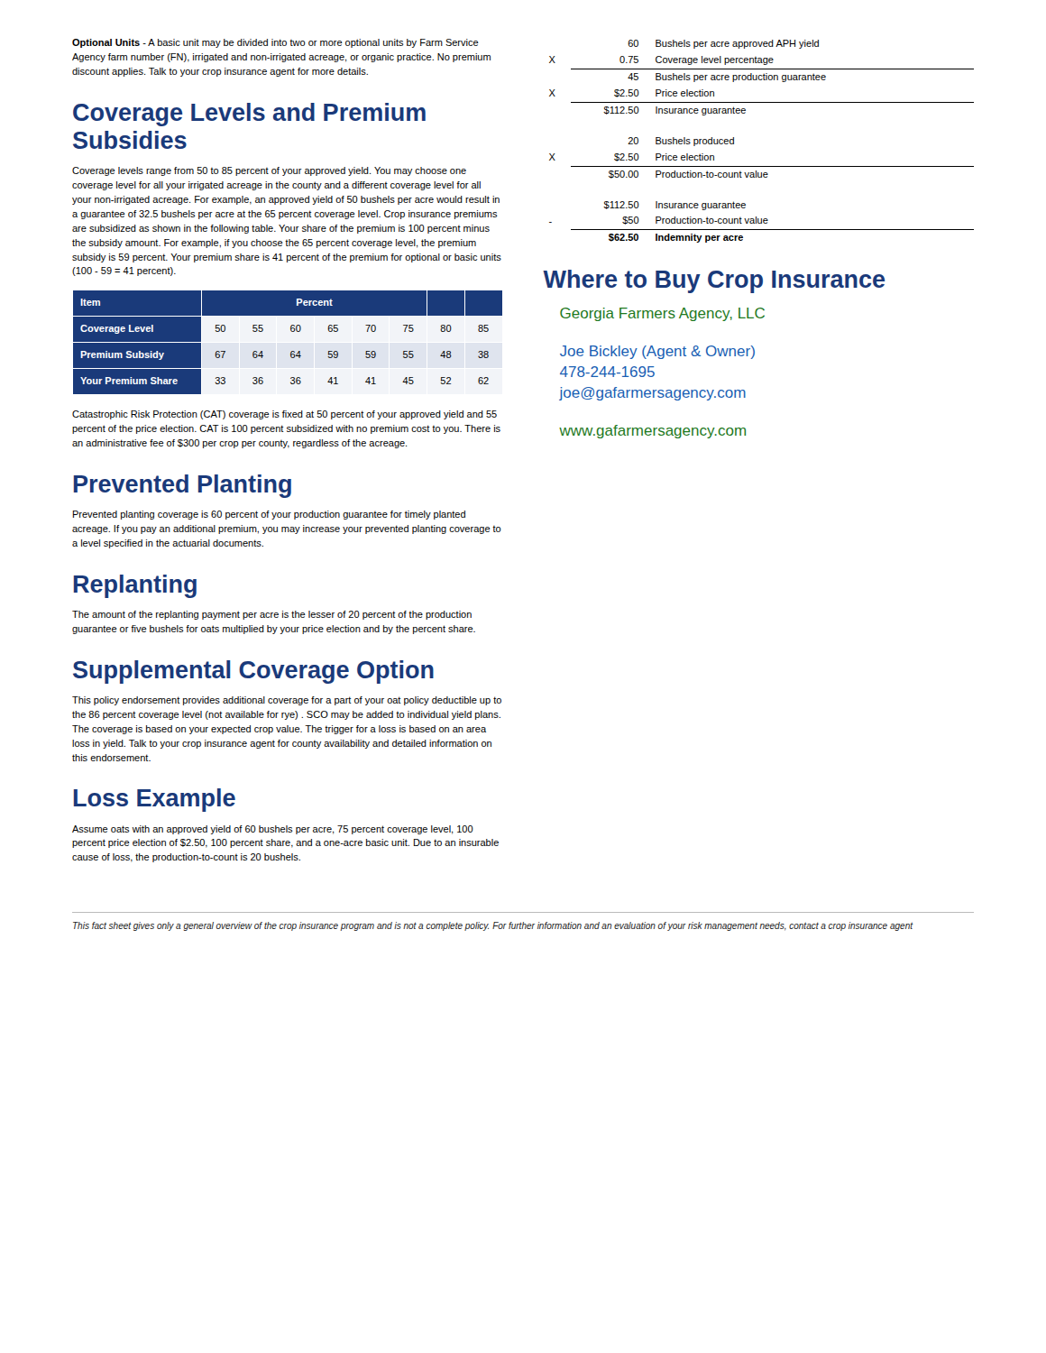Optional Units - A basic unit may be divided into two or more optional units by Farm Service Agency farm number (FN), irrigated and non-irrigated acreage, or organic practice. No premium discount applies. Talk to your crop insurance agent for more details.
Coverage Levels and Premium Subsidies
Coverage levels range from 50 to 85 percent of your approved yield. You may choose one coverage level for all your irrigated acreage in the county and a different coverage level for all your non-irrigated acreage. For example, an approved yield of 50 bushels per acre would result in a guarantee of 32.5 bushels per acre at the 65 percent coverage level. Crop insurance premiums are subsidized as shown in the following table. Your share of the premium is 100 percent minus the subsidy amount. For example, if you choose the 65 percent coverage level, the premium subsidy is 59 percent. Your premium share is 41 percent of the premium for optional or basic units (100 - 59 = 41 percent).
| Item | Percent | | |
| --- | --- | --- | --- |
| Coverage Level | 50 | 55 | 60 | 65 | 70 | 75 | 80 | 85 |
| Premium Subsidy | 67 | 64 | 64 | 59 | 59 | 55 | 48 | 38 |
| Your Premium Share | 33 | 36 | 36 | 41 | 41 | 45 | 52 | 62 |
Catastrophic Risk Protection (CAT) coverage is fixed at 50 percent of your approved yield and 55 percent of the price election. CAT is 100 percent subsidized with no premium cost to you. There is an administrative fee of $300 per crop per county, regardless of the acreage.
Prevented Planting
Prevented planting coverage is 60 percent of your production guarantee for timely planted acreage. If you pay an additional premium, you may increase your prevented planting coverage to a level specified in the actuarial documents.
Replanting
The amount of the replanting payment per acre is the lesser of 20 percent of the production guarantee or five bushels for oats multiplied by your price election and by the percent share.
Supplemental Coverage Option
This policy endorsement provides additional coverage for a part of your oat policy deductible up to the 86 percent coverage level (not available for rye) . SCO may be added to individual yield plans. The coverage is based on your expected crop value. The trigger for a loss is based on an area loss in yield. Talk to your crop insurance agent for county availability and detailed information on this endorsement.
Loss Example
Assume oats with an approved yield of 60 bushels per acre, 75 percent coverage level, 100 percent price election of $2.50, 100 percent share, and a one-acre basic unit. Due to an insurable cause of loss, the production-to-count is 20 bushels.
| | 60 | Bushels per acre approved APH yield |
| X | 0.75 | Coverage level percentage |
| | 45 | Bushels per acre production guarantee |
| X | $2.50 | Price election |
| | $112.50 | Insurance guarantee |
| | 20 | Bushels produced |
| X | $2.50 | Price election |
| | $50.00 | Production-to-count value |
| | $112.50 | Insurance guarantee |
| - | $50 | Production-to-count value |
| | $62.50 | Indemnity per acre |
Where to Buy Crop Insurance
Georgia Farmers Agency, LLC
Joe Bickley (Agent & Owner)
478-244-1695
joe@gafarmersagency.com
www.gafarmersagency.com
This fact sheet gives only a general overview of the crop insurance program and is not a complete policy. For further information and an evaluation of your risk management needs, contact a crop insurance agent